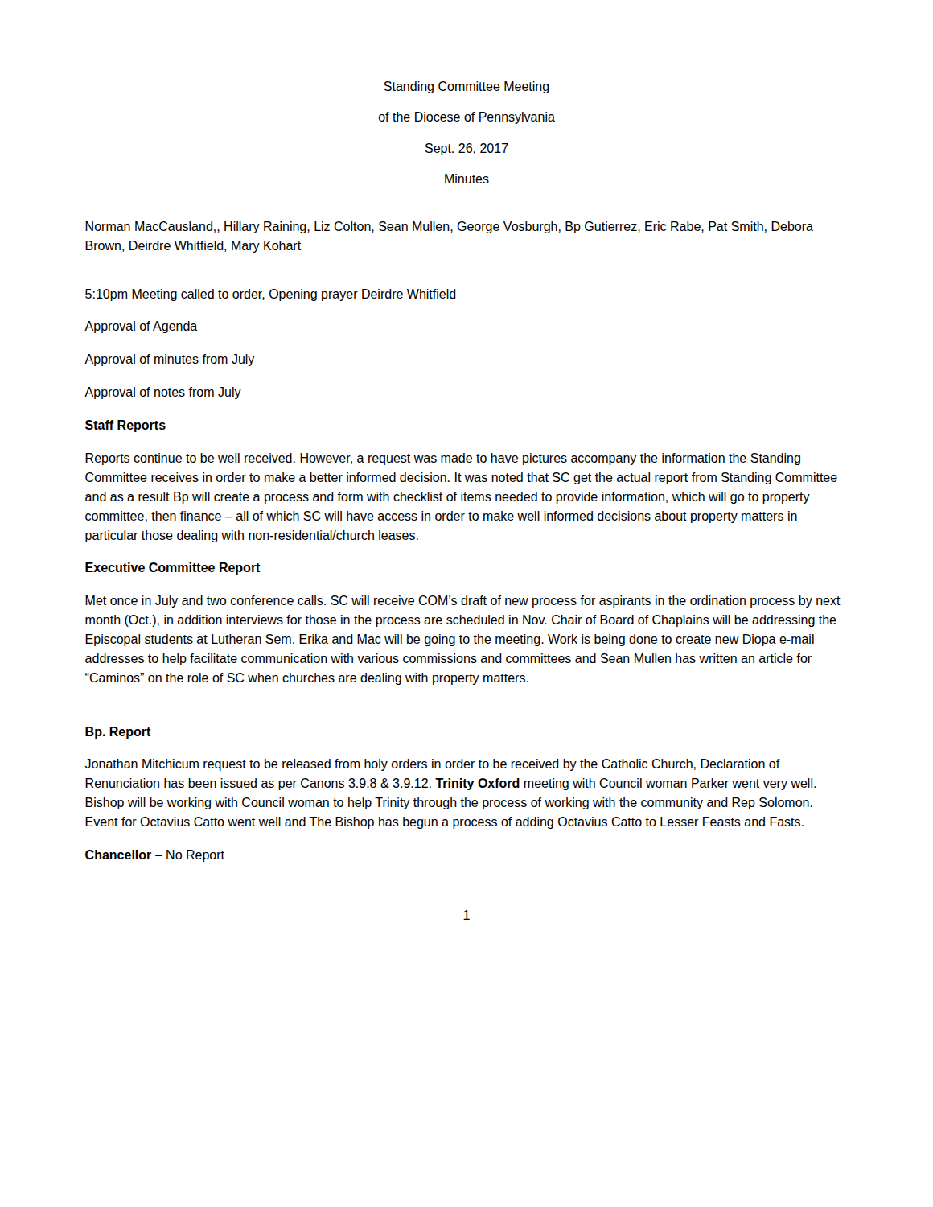Standing Committee Meeting
of the Diocese of Pennsylvania
Sept. 26, 2017
Minutes
Norman MacCausland,, Hillary Raining, Liz Colton, Sean Mullen, George Vosburgh, Bp Gutierrez, Eric Rabe, Pat Smith, Debora Brown, Deirdre Whitfield, Mary Kohart
5:10pm Meeting called to order, Opening prayer Deirdre Whitfield
Approval of Agenda
Approval of minutes from July
Approval of notes from July
Staff Reports
Reports continue to be well received. However, a request was made to have pictures accompany the information the Standing Committee receives in order to make a better informed decision. It was noted that SC get the actual report from Standing Committee and as a result Bp will create a process and form with checklist of items needed to provide information, which will go to property committee, then finance – all of which SC will have access in order to make well informed decisions about property matters in particular those dealing with non-residential/church leases.
Executive Committee Report
Met once in July and two conference calls. SC will receive COM’s draft of new process for aspirants in the ordination process by next month (Oct.), in addition interviews for those in the process are scheduled in Nov. Chair of Board of Chaplains will be addressing the Episcopal students at Lutheran Sem. Erika and Mac will be going to the meeting. Work is being done to create new Diopa e-mail addresses to help facilitate communication with various commissions and committees and Sean Mullen has written an article for “Caminos” on the role of SC when churches are dealing with property matters.
Bp. Report
Jonathan Mitchicum request to be released from holy orders in order to be received by the Catholic Church, Declaration of Renunciation has been issued as per Canons 3.9.8 & 3.9.12. Trinity Oxford meeting with Council woman Parker went very well. Bishop will be working with Council woman to help Trinity through the process of working with the community and Rep Solomon. Event for Octavius Catto went well and The Bishop has begun a process of adding Octavius Catto to Lesser Feasts and Fasts.
Chancellor – No Report
1